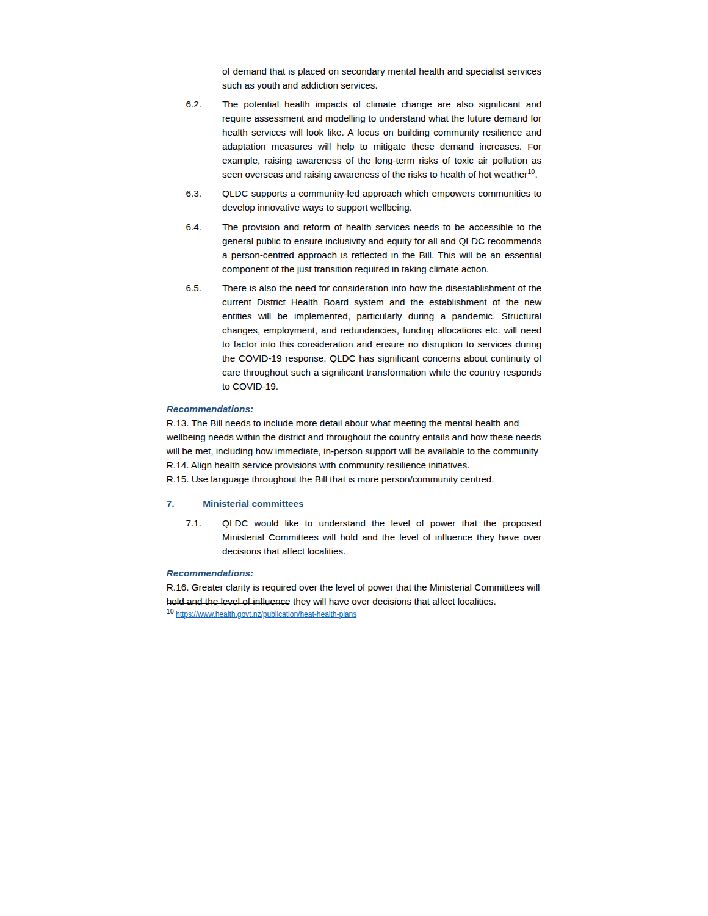of demand that is placed on secondary mental health and specialist services such as youth and addiction services.
6.2.
The potential health impacts of climate change are also significant and require assessment and modelling to understand what the future demand for health services will look like. A focus on building community resilience and adaptation measures will help to mitigate these demand increases. For example, raising awareness of the long-term risks of toxic air pollution as seen overseas and raising awareness of the risks to health of hot weather10.
6.3.
QLDC supports a community-led approach which empowers communities to develop innovative ways to support wellbeing.
6.4.
The provision and reform of health services needs to be accessible to the general public to ensure inclusivity and equity for all and QLDC recommends a person-centred approach is reflected in the Bill. This will be an essential component of the just transition required in taking climate action.
6.5.
There is also the need for consideration into how the disestablishment of the current District Health Board system and the establishment of the new entities will be implemented, particularly during a pandemic. Structural changes, employment, and redundancies, funding allocations etc. will need to factor into this consideration and ensure no disruption to services during the COVID-19 response. QLDC has significant concerns about continuity of care throughout such a significant transformation while the country responds to COVID-19.
Recommendations:
R.13. The Bill needs to include more detail about what meeting the mental health and wellbeing needs within the district and throughout the country entails and how these needs will be met, including how immediate, in-person support will be available to the community
R.14. Align health service provisions with community resilience initiatives.
R.15. Use language throughout the Bill that is more person/community centred.
7.
Ministerial committees
7.1.
QLDC would like to understand the level of power that the proposed Ministerial Committees will hold and the level of influence they have over decisions that affect localities.
Recommendations:
R.16. Greater clarity is required over the level of power that the Ministerial Committees will hold and the level of influence they will have over decisions that affect localities.
10 https://www.health.govt.nz/publication/heat-health-plans